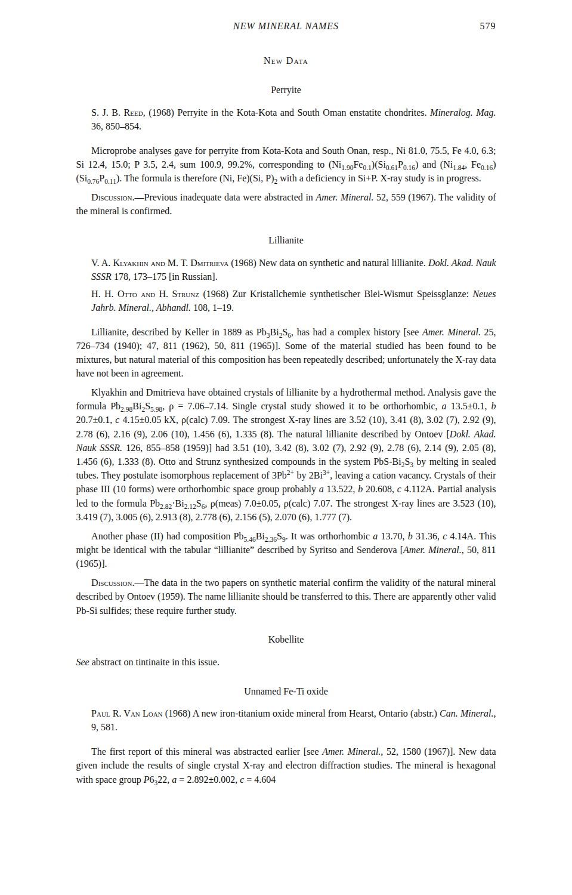NEW MINERAL NAMES 579
New Data
Perryite
S. J. B. Reed, (1968) Perryite in the Kota-Kota and South Oman enstatite chondrites. Mineralog. Mag. 36, 850–854.
Microprobe analyses gave for perryite from Kota-Kota and South Onan, resp., Ni 81.0, 75.5, Fe 4.0, 6.3; Si 12.4, 15.0; P 3.5, 2.4, sum 100.9, 99.2%, corresponding to (Ni1.90Fe0.1)(Si0.61P0.16) and (Ni1.84, Fe0.16)(Si0.76P0.11). The formula is therefore (Ni, Fe)(Si, P)2 with a deficiency in Si+P. X-ray study is in progress.
Discussion.—Previous inadequate data were abstracted in Amer. Mineral. 52, 559 (1967). The validity of the mineral is confirmed.
Lillianite
V. A. Klyakhin and M. T. Dmitrieva (1968) New data on synthetic and natural lillianite. Dokl. Akad. Nauk SSSR 178, 173–175 [in Russian].
H. H. Otto and H. Strunz (1968) Zur Kristallchemie synthetischer Blei-Wismut Speissglanze: Neues Jahrb. Mineral., Abhandl. 108, 1–19.
Lillianite, described by Keller in 1889 as Pb3Bi2S6, has had a complex history [see Amer. Mineral. 25, 726–734 (1940); 47, 811 (1962), 50, 811 (1965)]. Some of the material studied has been found to be mixtures, but natural material of this composition has been repeatedly described; unfortunately the X-ray data have not been in agreement.
Klyakhin and Dmitrieva have obtained crystals of lillianite by a hydrothermal method. Analysis gave the formula Pb2.98Bi2S5.98, ρ = 7.06–7.14. Single crystal study showed it to be orthorhombic, a 13.5±0.1, b 20.7±0.1, c 4.15±0.05 kX, ρ(calc) 7.09. The strongest X-ray lines are 3.52 (10), 3.41 (8), 3.02 (7), 2.92 (9), 2.78 (6), 2.16 (9), 2.06 (10), 1.456 (6), 1.335 (8). The natural lillianite described by Ontoev [Dokl. Akad. Nauk SSSR. 126, 855–858 (1959)] had 3.51 (10), 3.42 (8), 3.02 (7), 2.92 (9), 2.78 (6), 2.14 (9), 2.05 (8), 1.456 (6), 1.333 (8). Otto and Strunz synthesized compounds in the system PbS-Bi2S3 by melting in sealed tubes. They postulate isomorphous replacement of 3Pb2+ by 2Bi3+, leaving a cation vacancy. Crystals of their phase III (10 forms) were orthorhombic space group probably a 13.522, b 20.608, c 4.112A. Partial analysis led to the formula Pb2.82·Bi2.12S6, ρ(meas) 7.0±0.05, ρ(calc) 7.07. The strongest X-ray lines are 3.523 (10), 3.419 (7), 3.005 (6), 2.913 (8), 2.778 (6), 2.156 (5), 2.070 (6), 1.777 (7).
Another phase (II) had composition Pb5.46Bi2.36S9. It was orthorhombic a 13.70, b 31.36, c 4.14A. This might be identical with the tabular “lillianite” described by Syritso and Senderova [Amer. Mineral., 50, 811 (1965)].
Discussion.—The data in the two papers on synthetic material confirm the validity of the natural mineral described by Ontoev (1959). The name lillianite should be transferred to this. There are apparently other valid Pb-Si sulfides; these require further study.
Kobellite
See abstract on tintinaite in this issue.
Unnamed Fe-Ti oxide
Paul R. Van Loan (1968) A new iron-titanium oxide mineral from Hearst, Ontario (abstr.) Can. Mineral., 9, 581.
The first report of this mineral was abstracted earlier [see Amer. Mineral., 52, 1580 (1967)]. New data given include the results of single crystal X-ray and electron diffraction studies. The mineral is hexagonal with space group P6322, a = 2.892±0.002, c = 4.604